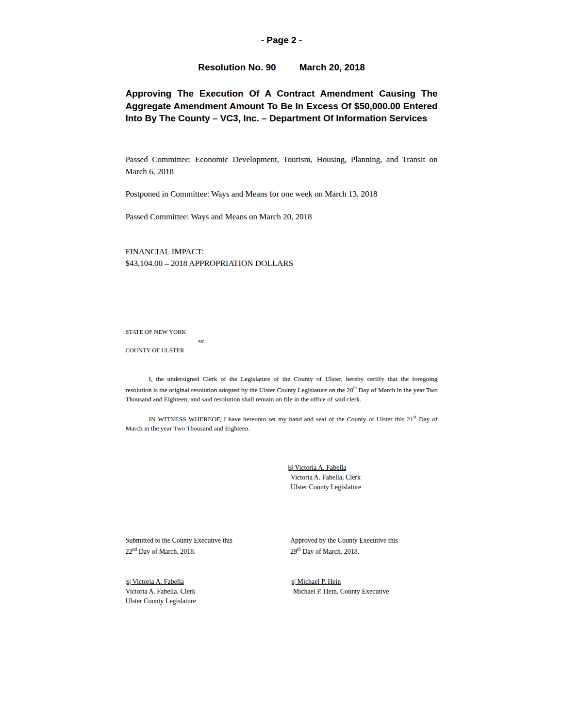- Page 2 -
Resolution No. 90 March 20, 2018
Approving The Execution Of A Contract Amendment Causing The Aggregate Amendment Amount To Be In Excess Of $50,000.00 Entered Into By The County – VC3, Inc. – Department Of Information Services
Passed Committee: Economic Development, Tourism, Housing, Planning, and Transit on March 6, 2018
Postponed in Committee: Ways and Means for one week on March 13, 2018
Passed Committee: Ways and Means on March 20, 2018
FINANCIAL IMPACT:
$43,104.00 – 2018 APPROPRIATION DOLLARS
STATE OF NEW YORK
ss:
COUNTY OF ULSTER
I, the undersigned Clerk of the Legislature of the County of Ulster, hereby certify that the foregoing resolution is the original resolution adopted by the Ulster County Legislature on the 20th Day of March in the year Two Thousand and Eighteen, and said resolution shall remain on file in the office of said clerk.
IN WITNESS WHEREOF, I have hereunto set my hand and seal of the County of Ulster this 21st Day of March in the year Two Thousand and Eighteen.
|s| Victoria A. Fabella
Victoria A. Fabella, Clerk
Ulster County Legislature
| Submitted to the County Executive this 22 nd Day of March, 2018. | Approved by the County Executive this 29 th Day of March, 2018. |
| /s/ Victoria A. Fabella Victoria A. Fabella, Clerk Ulster County Legislature | /s/ Michael P. Hein Michael P. Hein, County Executive |